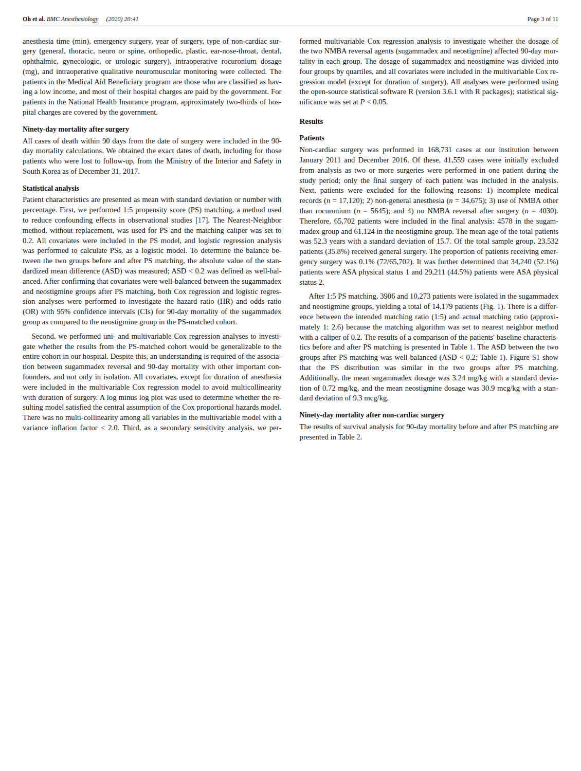Oh et al. BMC Anesthesiology (2020) 20:41
Page 3 of 11
anesthesia time (min), emergency surgery, year of surgery, type of non-cardiac surgery (general, thoracic, neuro or spine, orthopedic, plastic, ear-nose-throat, dental, ophthalmic, gynecologic, or urologic surgery), intraoperative rocuronium dosage (mg), and intraoperative qualitative neuromuscular monitoring were collected. The patients in the Medical Aid Beneficiary program are those who are classified as having a low income, and most of their hospital charges are paid by the government. For patients in the National Health Insurance program, approximately two-thirds of hospital charges are covered by the government.
Ninety-day mortality after surgery
All cases of death within 90 days from the date of surgery were included in the 90-day mortality calculations. We obtained the exact dates of death, including for those patients who were lost to follow-up, from the Ministry of the Interior and Safety in South Korea as of December 31, 2017.
Statistical analysis
Patient characteristics are presented as mean with standard deviation or number with percentage. First, we performed 1:5 propensity score (PS) matching, a method used to reduce confounding effects in observational studies [17]. The Nearest-Neighbor method, without replacement, was used for PS and the matching caliper was set to 0.2. All covariates were included in the PS model, and logistic regression analysis was performed to calculate PSs, as a logistic model. To determine the balance between the two groups before and after PS matching, the absolute value of the standardized mean difference (ASD) was measured; ASD < 0.2 was defined as well-balanced. After confirming that covariates were well-balanced between the sugammadex and neostigmine groups after PS matching, both Cox regression and logistic regression analyses were performed to investigate the hazard ratio (HR) and odds ratio (OR) with 95% confidence intervals (CIs) for 90-day mortality of the sugammadex group as compared to the neostigmine group in the PS-matched cohort.
Second, we performed uni- and multivariable Cox regression analyses to investigate whether the results from the PS-matched cohort would be generalizable to the entire cohort in our hospital. Despite this, an understanding is required of the association between sugammadex reversal and 90-day mortality with other important confounders, and not only in isolation. All covariates, except for duration of anesthesia were included in the multivariable Cox regression model to avoid multicollinearity with duration of surgery. A log minus log plot was used to determine whether the resulting model satisfied the central assumption of the Cox proportional hazards model. There was no multi-collinearity among all variables in the multivariable model with a variance inflation factor < 2.0. Third, as a secondary sensitivity analysis, we performed multivariable Cox regression analysis to investigate whether the dosage of the two NMBA reversal agents (sugammadex and neostigmine) affected 90-day mortality in each group. The dosage of sugammadex and neostigmine was divided into four groups by quartiles, and all covariates were included in the multivariable Cox regression model (except for duration of surgery). All analyses were performed using the open-source statistical software R (version 3.6.1 with R packages); statistical significance was set at P < 0.05.
Results
Patients
Non-cardiac surgery was performed in 168,731 cases at our institution between January 2011 and December 2016. Of these, 41,559 cases were initially excluded from analysis as two or more surgeries were performed in one patient during the study period; only the final surgery of each patient was included in the analysis. Next, patients were excluded for the following reasons: 1) incomplete medical records (n = 17,120); 2) non-general anesthesia (n = 34,675); 3) use of NMBA other than rocuronium (n = 5645); and 4) no NMBA reversal after surgery (n = 4030). Therefore, 65,702 patients were included in the final analysis: 4578 in the sugammadex group and 61,124 in the neostigmine group. The mean age of the total patients was 52.3 years with a standard deviation of 15.7. Of the total sample group, 23,532 patients (35.8%) received general surgery. The proportion of patients receiving emergency surgery was 0.1% (72/65,702). It was further determined that 34,240 (52.1%) patients were ASA physical status 1 and 29,211 (44.5%) patients were ASA physical status 2.
After 1:5 PS matching, 3906 and 10,273 patients were isolated in the sugammadex and neostigmine groups, yielding a total of 14,179 patients (Fig. 1). There is a difference between the intended matching ratio (1:5) and actual matching ratio (approximately 1: 2.6) because the matching algorithm was set to nearest neighbor method with a caliper of 0.2. The results of a comparison of the patients' baseline characteristics before and after PS matching is presented in Table 1. The ASD between the two groups after PS matching was well-balanced (ASD < 0.2; Table 1). Figure S1 show that the PS distribution was similar in the two groups after PS matching. Additionally, the mean sugammadex dosage was 3.24 mg/kg with a standard deviation of 0.72 mg/kg, and the mean neostigmine dosage was 30.9 mcg/kg with a standard deviation of 9.3 mcg/kg.
Ninety-day mortality after non-cardiac surgery
The results of survival analysis for 90-day mortality before and after PS matching are presented in Table 2.